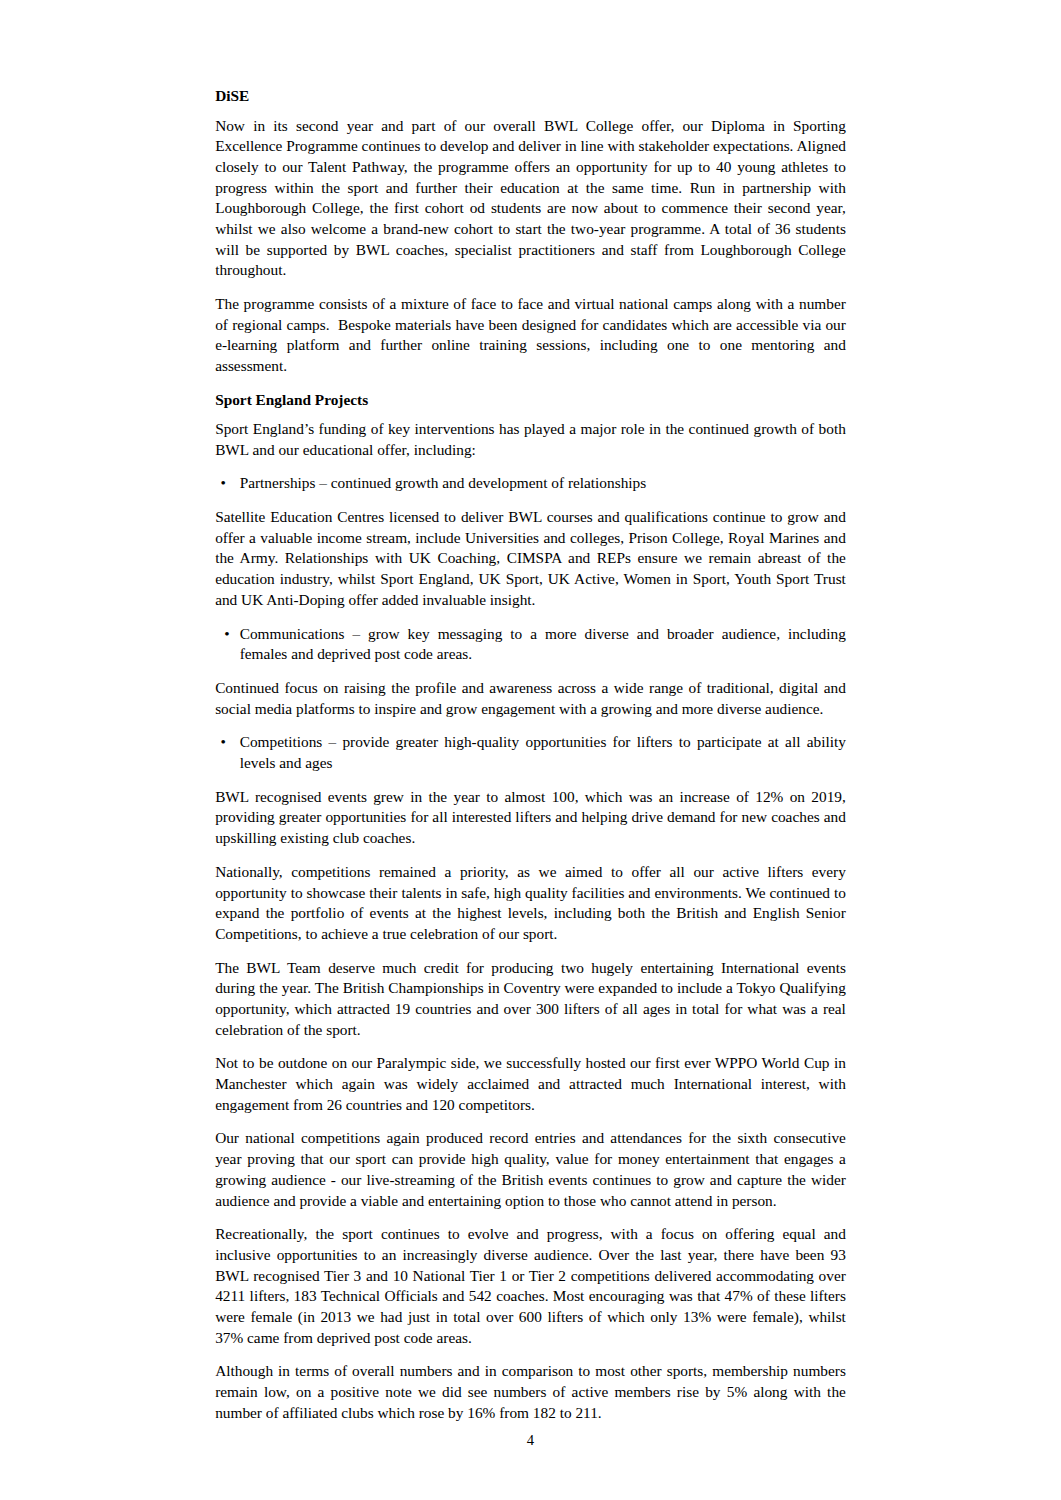DiSE
Now in its second year and part of our overall BWL College offer, our Diploma in Sporting Excellence Programme continues to develop and deliver in line with stakeholder expectations. Aligned closely to our Talent Pathway, the programme offers an opportunity for up to 40 young athletes to progress within the sport and further their education at the same time. Run in partnership with Loughborough College, the first cohort od students are now about to commence their second year, whilst we also welcome a brand-new cohort to start the two-year programme. A total of 36 students will be supported by BWL coaches, specialist practitioners and staff from Loughborough College throughout.
The programme consists of a mixture of face to face and virtual national camps along with a number of regional camps. Bespoke materials have been designed for candidates which are accessible via our e-learning platform and further online training sessions, including one to one mentoring and assessment.
Sport England Projects
Sport England’s funding of key interventions has played a major role in the continued growth of both BWL and our educational offer, including:
Partnerships – continued growth and development of relationships
Satellite Education Centres licensed to deliver BWL courses and qualifications continue to grow and offer a valuable income stream, include Universities and colleges, Prison College, Royal Marines and the Army. Relationships with UK Coaching, CIMSPA and REPs ensure we remain abreast of the education industry, whilst Sport England, UK Sport, UK Active, Women in Sport, Youth Sport Trust and UK Anti-Doping offer added invaluable insight.
Communications – grow key messaging to a more diverse and broader audience, including females and deprived post code areas.
Continued focus on raising the profile and awareness across a wide range of traditional, digital and social media platforms to inspire and grow engagement with a growing and more diverse audience.
Competitions – provide greater high-quality opportunities for lifters to participate at all ability levels and ages
BWL recognised events grew in the year to almost 100, which was an increase of 12% on 2019, providing greater opportunities for all interested lifters and helping drive demand for new coaches and upskilling existing club coaches.
Nationally, competitions remained a priority, as we aimed to offer all our active lifters every opportunity to showcase their talents in safe, high quality facilities and environments. We continued to expand the portfolio of events at the highest levels, including both the British and English Senior Competitions, to achieve a true celebration of our sport.
The BWL Team deserve much credit for producing two hugely entertaining International events during the year. The British Championships in Coventry were expanded to include a Tokyo Qualifying opportunity, which attracted 19 countries and over 300 lifters of all ages in total for what was a real celebration of the sport.
Not to be outdone on our Paralympic side, we successfully hosted our first ever WPPO World Cup in Manchester which again was widely acclaimed and attracted much International interest, with engagement from 26 countries and 120 competitors.
Our national competitions again produced record entries and attendances for the sixth consecutive year proving that our sport can provide high quality, value for money entertainment that engages a growing audience - our live-streaming of the British events continues to grow and capture the wider audience and provide a viable and entertaining option to those who cannot attend in person.
Recreationally, the sport continues to evolve and progress, with a focus on offering equal and inclusive opportunities to an increasingly diverse audience. Over the last year, there have been 93 BWL recognised Tier 3 and 10 National Tier 1 or Tier 2 competitions delivered accommodating over 4211 lifters, 183 Technical Officials and 542 coaches. Most encouraging was that 47% of these lifters were female (in 2013 we had just in total over 600 lifters of which only 13% were female), whilst 37% came from deprived post code areas.
Although in terms of overall numbers and in comparison to most other sports, membership numbers remain low, on a positive note we did see numbers of active members rise by 5% along with the number of affiliated clubs which rose by 16% from 182 to 211.
4